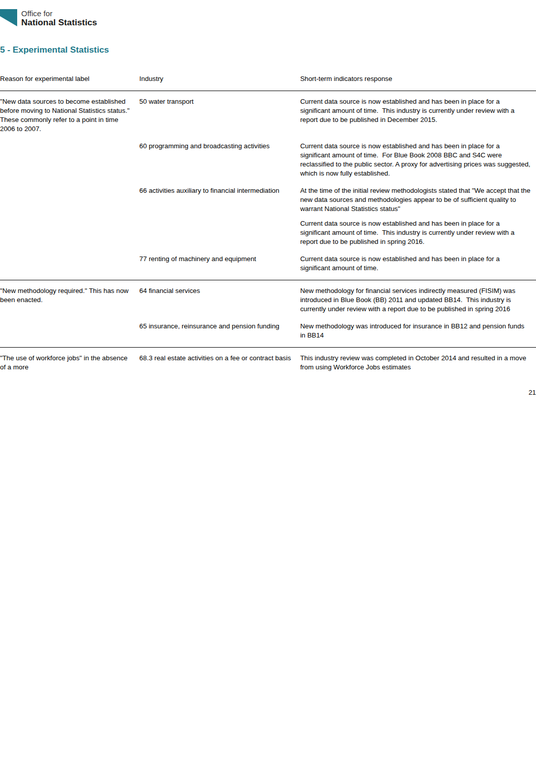Office for
National Statistics
5 - Experimental Statistics
| Reason for experimental label | Industry | Short-term indicators response |
| --- | --- | --- |
| "New data sources to become established before moving to National Statistics status." These commonly refer to a point in time 2006 to 2007. | 50 water transport | Current data source is now established and has been in place for a significant amount of time. This industry is currently under review with a report due to be published in December 2015. |
| | 60 programming and broadcasting activities | Current data source is now established and has been in place for a significant amount of time. For Blue Book 2008 BBC and S4C were reclassified to the public sector. A proxy for advertising prices was suggested, which is now fully established. |
| | 66 activities auxiliary to financial intermediation | At the time of the initial review methodologists stated that "We accept that the new data sources and methodologies appear to be of sufficient quality to warrant National Statistics status" Current data source is now established and has been in place for a significant amount of time. This industry is currently under review with a report due to be published in spring 2016. |
| | 77 renting of machinery and equipment | Current data source is now established and has been in place for a significant amount of time. |
| "New methodology required." This has now been enacted. | 64 financial services | New methodology for financial services indirectly measured (FISIM) was introduced in Blue Book (BB) 2011 and updated BB14. This industry is currently under review with a report due to be published in spring 2016 |
| | 65 insurance, reinsurance and pension funding | New methodology was introduced for insurance in BB12 and pension funds in BB14 |
| "The use of workforce jobs" in the absence of a more | 68.3 real estate activities on a fee or contract basis | This industry review was completed in October 2014 and resulted in a move from using Workforce Jobs estimates |
21